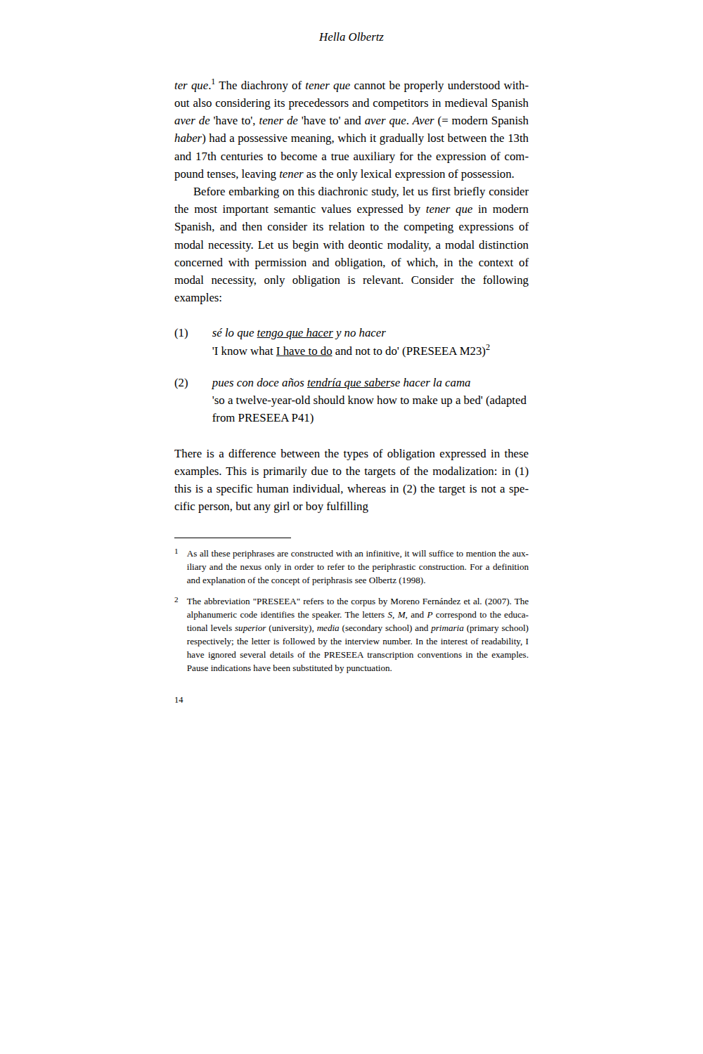Hella Olbertz
ter que.1 The diachrony of tener que cannot be properly understood without also considering its precedessors and competitors in medieval Spanish aver de 'have to', tener de 'have to' and aver que. Aver (= modern Spanish haber) had a possessive meaning, which it gradually lost between the 13th and 17th centuries to become a true auxiliary for the expression of compound tenses, leaving tener as the only lexical expression of possession.
Before embarking on this diachronic study, let us first briefly consider the most important semantic values expressed by tener que in modern Spanish, and then consider its relation to the competing expressions of modal necessity. Let us begin with deontic modality, a modal distinction concerned with permission and obligation, of which, in the context of modal necessity, only obligation is relevant. Consider the following examples:
(1) sé lo que tengo que hacer y no hacer 'I know what I have to do and not to do' (PRESEEA M23)2
(2) pues con doce años tendría que saberse hacer la cama 'so a twelve-year-old should know how to make up a bed' (adapted from PRESEEA P41)
There is a difference between the types of obligation expressed in these examples. This is primarily due to the targets of the modalization: in (1) this is a specific human individual, whereas in (2) the target is not a specific person, but any girl or boy fulfilling
1 As all these periphrases are constructed with an infinitive, it will suffice to mention the auxiliary and the nexus only in order to refer to the periphrastic construction. For a definition and explanation of the concept of periphrasis see Olbertz (1998).
2 The abbreviation "PRESEEA" refers to the corpus by Moreno Fernández et al. (2007). The alphanumeric code identifies the speaker. The letters S, M, and P correspond to the educational levels superior (university), media (secondary school) and primaria (primary school) respectively; the letter is followed by the interview number. In the interest of readability, I have ignored several details of the PRESEEA transcription conventions in the examples. Pause indications have been substituted by punctuation.
14